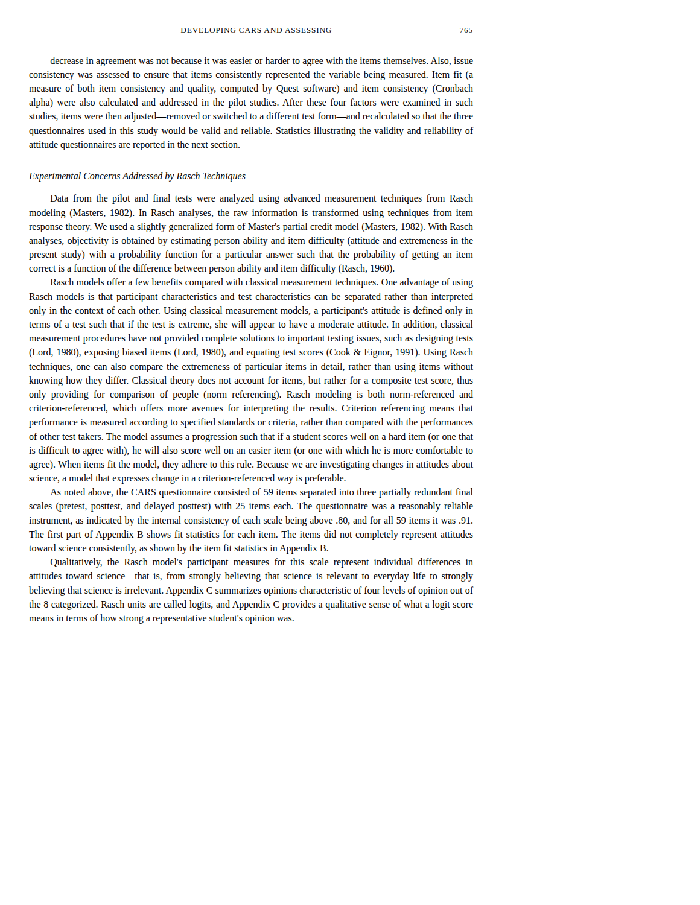DEVELOPING CARS AND ASSESSING 765
decrease in agreement was not because it was easier or harder to agree with the items themselves. Also, issue consistency was assessed to ensure that items consistently represented the variable being measured. Item fit (a measure of both item consistency and quality, computed by Quest software) and item consistency (Cronbach alpha) were also calculated and addressed in the pilot studies. After these four factors were examined in such studies, items were then adjusted—removed or switched to a different test form—and recalculated so that the three questionnaires used in this study would be valid and reliable. Statistics illustrating the validity and reliability of attitude questionnaires are reported in the next section.
Experimental Concerns Addressed by Rasch Techniques
Data from the pilot and final tests were analyzed using advanced measurement techniques from Rasch modeling (Masters, 1982). In Rasch analyses, the raw information is transformed using techniques from item response theory. We used a slightly generalized form of Master's partial credit model (Masters, 1982). With Rasch analyses, objectivity is obtained by estimating person ability and item difficulty (attitude and extremeness in the present study) with a probability function for a particular answer such that the probability of getting an item correct is a function of the difference between person ability and item difficulty (Rasch, 1960).
Rasch models offer a few benefits compared with classical measurement techniques. One advantage of using Rasch models is that participant characteristics and test characteristics can be separated rather than interpreted only in the context of each other. Using classical measurement models, a participant's attitude is defined only in terms of a test such that if the test is extreme, she will appear to have a moderate attitude. In addition, classical measurement procedures have not provided complete solutions to important testing issues, such as designing tests (Lord, 1980), exposing biased items (Lord, 1980), and equating test scores (Cook & Eignor, 1991). Using Rasch techniques, one can also compare the extremeness of particular items in detail, rather than using items without knowing how they differ. Classical theory does not account for items, but rather for a composite test score, thus only providing for comparison of people (norm referencing). Rasch modeling is both norm-referenced and criterion-referenced, which offers more avenues for interpreting the results. Criterion referencing means that performance is measured according to specified standards or criteria, rather than compared with the performances of other test takers. The model assumes a progression such that if a student scores well on a hard item (or one that is difficult to agree with), he will also score well on an easier item (or one with which he is more comfortable to agree). When items fit the model, they adhere to this rule. Because we are investigating changes in attitudes about science, a model that expresses change in a criterion-referenced way is preferable.
As noted above, the CARS questionnaire consisted of 59 items separated into three partially redundant final scales (pretest, posttest, and delayed posttest) with 25 items each. The questionnaire was a reasonably reliable instrument, as indicated by the internal consistency of each scale being above .80, and for all 59 items it was .91. The first part of Appendix B shows fit statistics for each item. The items did not completely represent attitudes toward science consistently, as shown by the item fit statistics in Appendix B.
Qualitatively, the Rasch model's participant measures for this scale represent individual differences in attitudes toward science—that is, from strongly believing that science is relevant to everyday life to strongly believing that science is irrelevant. Appendix C summarizes opinions characteristic of four levels of opinion out of the 8 categorized. Rasch units are called logits, and Appendix C provides a qualitative sense of what a logit score means in terms of how strong a representative student's opinion was.